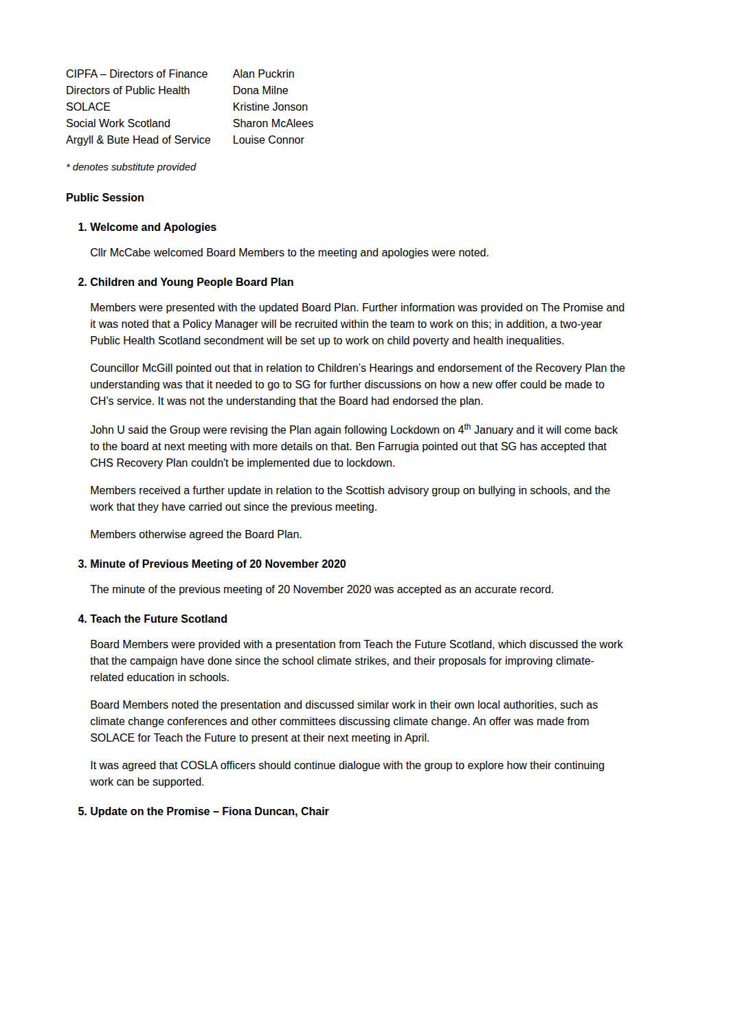| CIPFA – Directors of Finance | Alan Puckrin |
| Directors of Public Health | Dona Milne |
| SOLACE | Kristine Jonson |
| Social Work Scotland | Sharon McAlees |
| Argyll & Bute Head of Service | Louise Connor |
* denotes substitute provided
Public Session
Welcome and Apologies
Cllr McCabe welcomed Board Members to the meeting and apologies were noted.
Children and Young People Board Plan
Members were presented with the updated Board Plan. Further information was provided on The Promise and it was noted that a Policy Manager will be recruited within the team to work on this; in addition, a two-year Public Health Scotland secondment will be set up to work on child poverty and health inequalities.
Councillor McGill pointed out that in relation to Children’s Hearings and endorsement of the Recovery Plan the understanding was that it needed to go to SG for further discussions on how a new offer could be made to CH’s service. It was not the understanding that the Board had endorsed the plan.
John U said the Group were revising the Plan again following Lockdown on 4th January and it will come back to the board at next meeting with more details on that. Ben Farrugia pointed out that SG has accepted that CHS Recovery Plan couldn't be implemented due to lockdown.
Members received a further update in relation to the Scottish advisory group on bullying in schools, and the work that they have carried out since the previous meeting.
Members otherwise agreed the Board Plan.
Minute of Previous Meeting of 20 November 2020
The minute of the previous meeting of 20 November 2020 was accepted as an accurate record.
Teach the Future Scotland
Board Members were provided with a presentation from Teach the Future Scotland, which discussed the work that the campaign have done since the school climate strikes, and their proposals for improving climate-related education in schools.
Board Members noted the presentation and discussed similar work in their own local authorities, such as climate change conferences and other committees discussing climate change. An offer was made from SOLACE for Teach the Future to present at their next meeting in April.
It was agreed that COSLA officers should continue dialogue with the group to explore how their continuing work can be supported.
Update on the Promise – Fiona Duncan, Chair